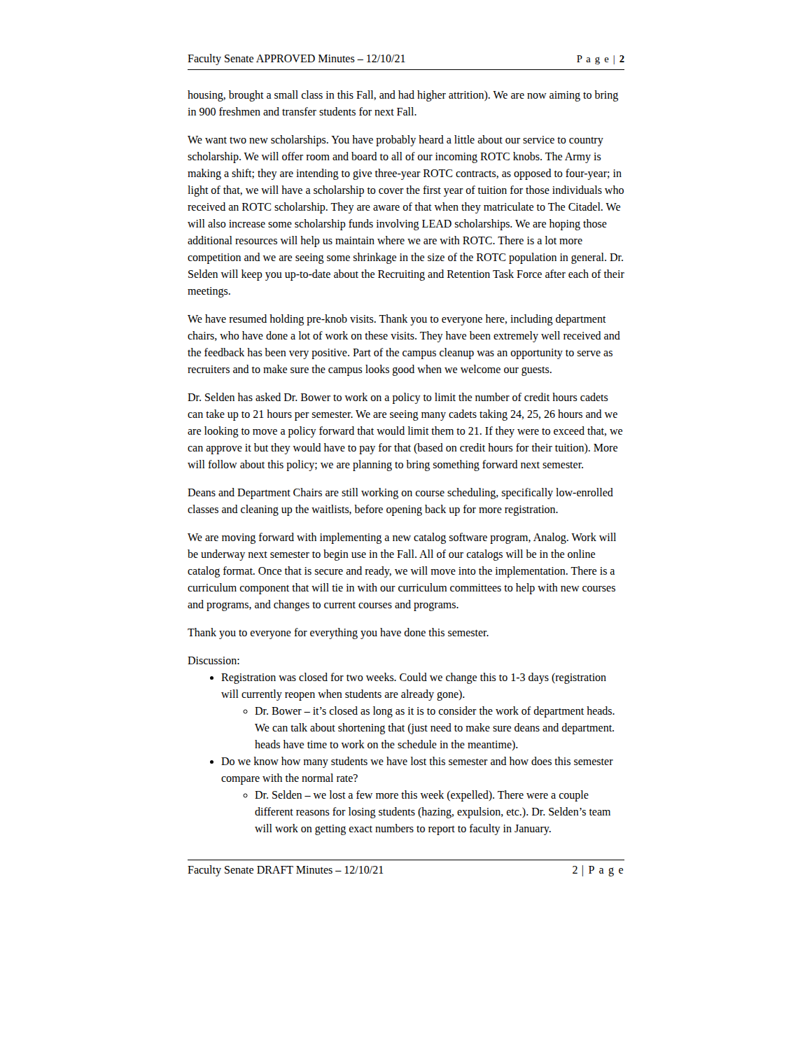Faculty Senate APPROVED Minutes – 12/10/21
P a g e | 2
housing, brought a small class in this Fall, and had higher attrition). We are now aiming to bring in 900 freshmen and transfer students for next Fall.
We want two new scholarships. You have probably heard a little about our service to country scholarship. We will offer room and board to all of our incoming ROTC knobs. The Army is making a shift; they are intending to give three-year ROTC contracts, as opposed to four-year; in light of that, we will have a scholarship to cover the first year of tuition for those individuals who received an ROTC scholarship. They are aware of that when they matriculate to The Citadel. We will also increase some scholarship funds involving LEAD scholarships. We are hoping those additional resources will help us maintain where we are with ROTC. There is a lot more competition and we are seeing some shrinkage in the size of the ROTC population in general. Dr. Selden will keep you up-to-date about the Recruiting and Retention Task Force after each of their meetings.
We have resumed holding pre-knob visits. Thank you to everyone here, including department chairs, who have done a lot of work on these visits. They have been extremely well received and the feedback has been very positive. Part of the campus cleanup was an opportunity to serve as recruiters and to make sure the campus looks good when we welcome our guests.
Dr. Selden has asked Dr. Bower to work on a policy to limit the number of credit hours cadets can take up to 21 hours per semester. We are seeing many cadets taking 24, 25, 26 hours and we are looking to move a policy forward that would limit them to 21. If they were to exceed that, we can approve it but they would have to pay for that (based on credit hours for their tuition). More will follow about this policy; we are planning to bring something forward next semester.
Deans and Department Chairs are still working on course scheduling, specifically low-enrolled classes and cleaning up the waitlists, before opening back up for more registration.
We are moving forward with implementing a new catalog software program, Analog. Work will be underway next semester to begin use in the Fall. All of our catalogs will be in the online catalog format. Once that is secure and ready, we will move into the implementation. There is a curriculum component that will tie in with our curriculum committees to help with new courses and programs, and changes to current courses and programs.
Thank you to everyone for everything you have done this semester.
Discussion:
Registration was closed for two weeks. Could we change this to 1-3 days (registration will currently reopen when students are already gone).
Dr. Bower – it’s closed as long as it is to consider the work of department heads. We can talk about shortening that (just need to make sure deans and department. heads have time to work on the schedule in the meantime).
Do we know how many students we have lost this semester and how does this semester compare with the normal rate?
Dr. Selden – we lost a few more this week (expelled). There were a couple different reasons for losing students (hazing, expulsion, etc.). Dr. Selden’s team will work on getting exact numbers to report to faculty in January.
Faculty Senate DRAFT Minutes – 12/10/21
2 | P a g e